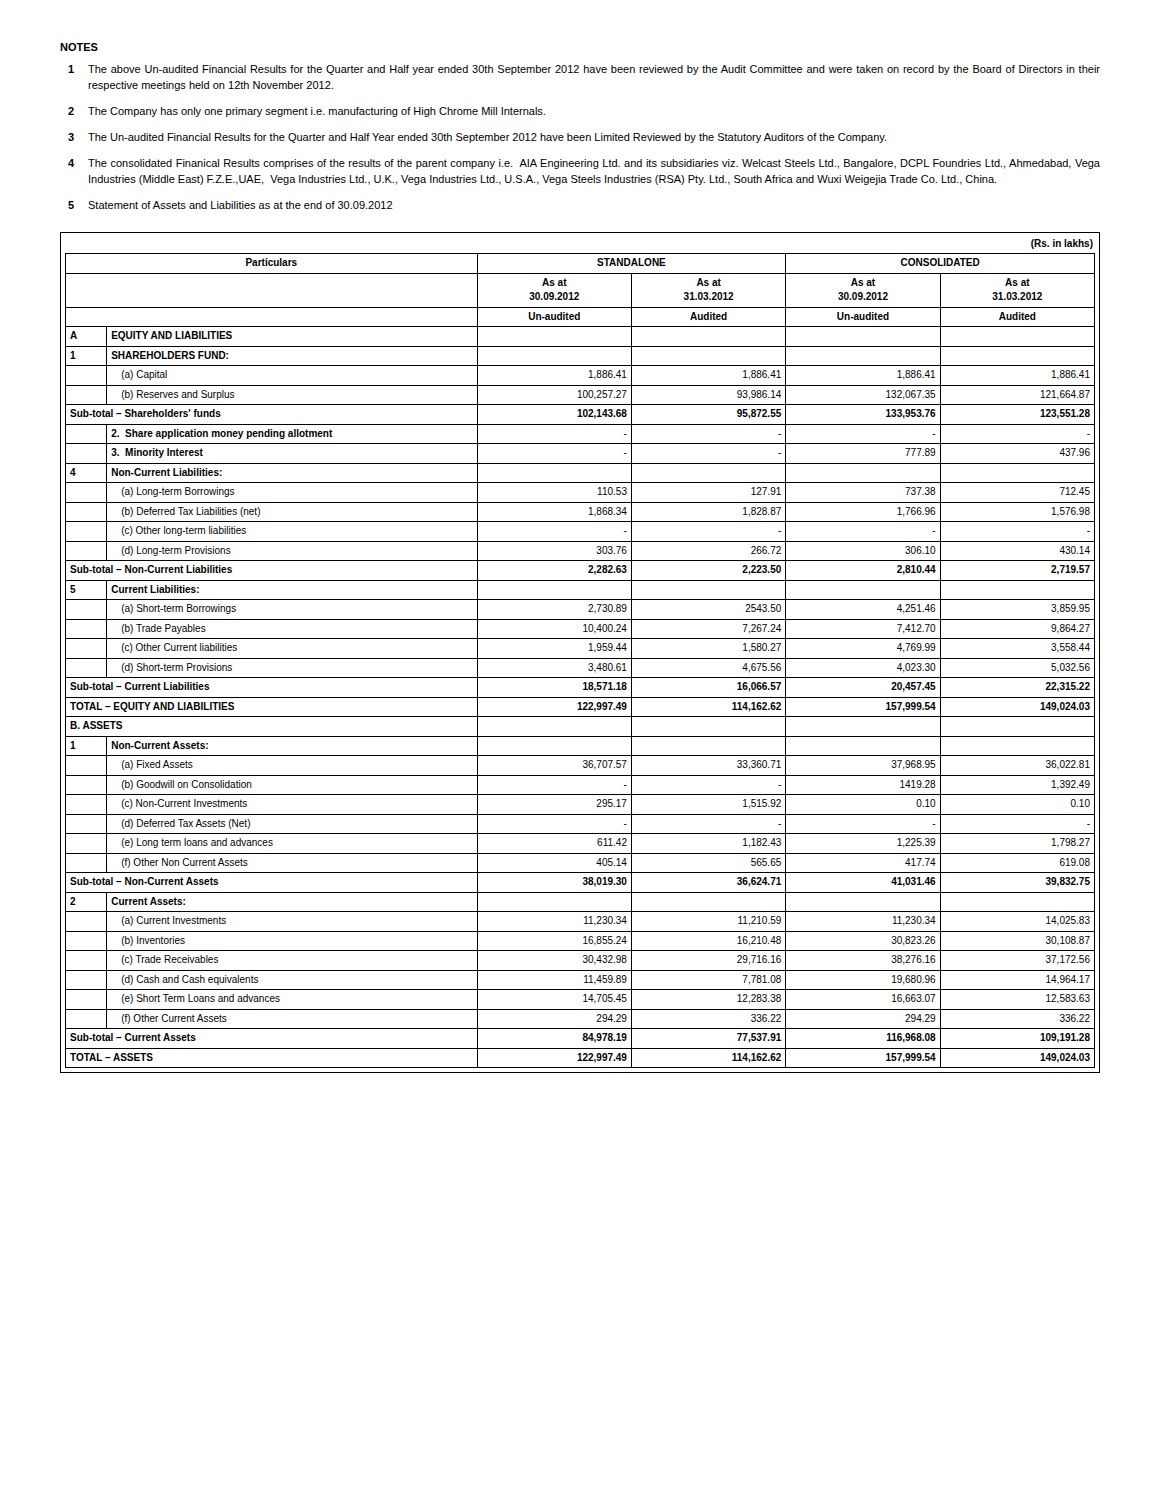NOTES
The above Un-audited Financial Results for the Quarter and Half year ended 30th September 2012 have been reviewed by the Audit Committee and were taken on record by the Board of Directors in their respective meetings held on 12th November 2012.
The Company has only one primary segment i.e. manufacturing of High Chrome Mill Internals.
The Un-audited Financial Results for the Quarter and Half Year ended 30th September 2012 have been Limited Reviewed by the Statutory Auditors of the Company.
The consolidated Finanical Results comprises of the results of the parent company i.e. AIA Engineering Ltd. and its subsidiaries viz. Welcast Steels Ltd., Bangalore, DCPL Foundries Ltd., Ahmedabad, Vega Industries (Middle East) F.Z.E.,UAE, Vega Industries Ltd., U.K., Vega Industries Ltd., U.S.A., Vega Steels Industries (RSA) Pty. Ltd., South Africa and Wuxi Weigejia Trade Co. Ltd., China.
Statement of Assets and Liabilities as at the end of 30.09.2012
(Rs. in lakhs)
| Particulars | STANDALONE | CONSOLIDATED |
| --- | --- | --- |
| | As at 30.09.2012 | As at 31.03.2012 | As at 30.09.2012 | As at 31.03.2012 |
| | Un-audited | Audited | Un-audited | Audited |
| A | EQUITY AND LIABILITIES | | | | |
| 1 | SHAREHOLDERS FUND: | | | | |
| | (a) Capital | 1,886.41 | 1,886.41 | 1,886.41 | 1,886.41 |
| | (b) Reserves and Surplus | 100,257.27 | 93,986.14 | 132,067.35 | 121,664.87 |
| Sub-total – Shareholders' funds | 102,143.68 | 95,872.55 | 133,953.76 | 123,551.28 |
| | 2. Share application money pending allotment | - | - | - | - |
| | 3. Minority Interest | - | - | 777.89 | 437.96 |
| 4 | Non-Current Liabilities: | | | | |
| | (a) Long-term Borrowings | 110.53 | 127.91 | 737.38 | 712.45 |
| | (b) Deferred Tax Liabilities (net) | 1,868.34 | 1,828.87 | 1,766.96 | 1,576.98 |
| | (c) Other long-term liabilities | - | - | - | - |
| | (d) Long-term Provisions | 303.76 | 266.72 | 306.10 | 430.14 |
| Sub-total – Non-Current Liabilities | 2,282.63 | 2,223.50 | 2,810.44 | 2,719.57 |
| 5 | Current Liabilities: | | | | |
| | (a) Short-term Borrowings | 2,730.89 | 2543.50 | 4,251.46 | 3,859.95 |
| | (b) Trade Payables | 10,400.24 | 7,267.24 | 7,412.70 | 9,864.27 |
| | (c) Other Current liabilities | 1,959.44 | 1,580.27 | 4,769.99 | 3,558.44 |
| | (d) Short-term Provisions | 3,480.61 | 4,675.56 | 4,023.30 | 5,032.56 |
| Sub-total – Current Liabilities | 18,571.18 | 16,066.57 | 20,457.45 | 22,315.22 |
| TOTAL – EQUITY AND LIABILITIES | 122,997.49 | 114,162.62 | 157,999.54 | 149,024.03 |
| B. ASSETS | | | | |
| 1 | Non-Current Assets: | | | | |
| | (a) Fixed Assets | 36,707.57 | 33,360.71 | 37,968.95 | 36,022.81 |
| | (b) Goodwill on Consolidation | - | - | 1419.28 | 1,392.49 |
| | (c) Non-Current Investments | 295.17 | 1,515.92 | 0.10 | 0.10 |
| | (d) Deferred Tax Assets (Net) | - | - | - | - |
| | (e) Long term loans and advances | 611.42 | 1,182.43 | 1,225.39 | 1,798.27 |
| | (f) Other Non Current Assets | 405.14 | 565.65 | 417.74 | 619.08 |
| Sub-total – Non-Current Assets | 38,019.30 | 36,624.71 | 41,031.46 | 39,832.75 |
| 2 | Current Assets: | | | | |
| | (a) Current Investments | 11,230.34 | 11,210.59 | 11,230.34 | 14,025.83 |
| | (b) Inventories | 16,855.24 | 16,210.48 | 30,823.26 | 30,108.87 |
| | (c) Trade Receivables | 30,432.98 | 29,716.16 | 38,276.16 | 37,172.56 |
| | (d) Cash and Cash equivalents | 11,459.89 | 7,781.08 | 19,680.96 | 14,964.17 |
| | (e) Short Term Loans and advances | 14,705.45 | 12,283.38 | 16,663.07 | 12,583.63 |
| | (f) Other Current Assets | 294.29 | 336.22 | 294.29 | 336.22 |
| Sub-total – Current Assets | 84,978.19 | 77,537.91 | 116,968.08 | 109,191.28 |
| TOTAL – ASSETS | 122,997.49 | 114,162.62 | 157,999.54 | 149,024.03 |